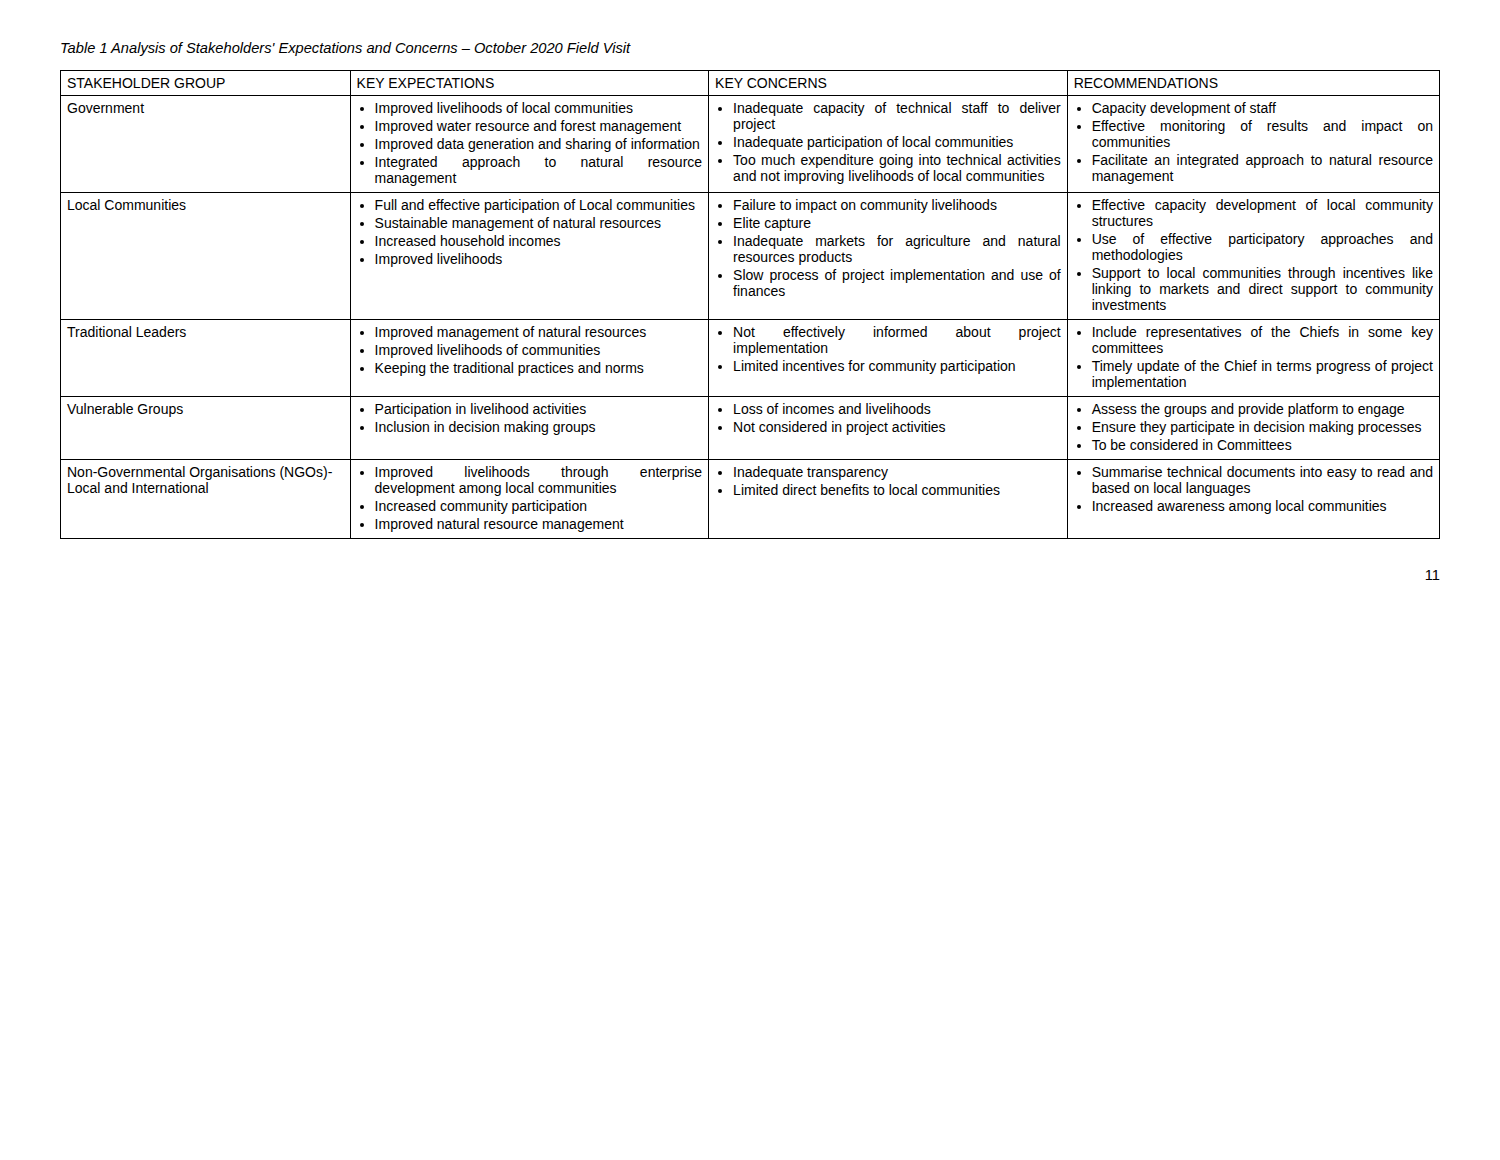Table 1 Analysis of Stakeholders' Expectations and Concerns – October 2020 Field Visit
| STAKEHOLDER GROUP | KEY EXPECTATIONS | KEY CONCERNS | RECOMMENDATIONS |
| --- | --- | --- | --- |
| Government | Improved livelihoods of local communities Improved water resource and forest management Improved data generation and sharing of information Integrated approach to natural resource management | Inadequate capacity of technical staff to deliver project Inadequate participation of local communities Too much expenditure going into technical activities and not improving livelihoods of local communities | Capacity development of staff Effective monitoring of results and impact on communities Facilitate an integrated approach to natural resource management |
| Local Communities | Full and effective participation of Local communities Sustainable management of natural resources Increased household incomes Improved livelihoods | Failure to impact on community livelihoods Elite capture Inadequate markets for agriculture and natural resources products Slow process of project implementation and use of finances | Effective capacity development of local community structures Use of effective participatory approaches and methodologies Support to local communities through incentives like linking to markets and direct support to community investments |
| Traditional Leaders | Improved management of natural resources Improved livelihoods of communities Keeping the traditional practices and norms | Not effectively informed about project implementation Limited incentives for community participation | Include representatives of the Chiefs in some key committees Timely update of the Chief in terms progress of project implementation |
| Vulnerable Groups | Participation in livelihood activities Inclusion in decision making groups | Loss of incomes and livelihoods Not considered in project activities | Assess the groups and provide platform to engage Ensure they participate in decision making processes To be considered in Committees |
| Non-Governmental Organisations (NGOs)- Local and International | Improved livelihoods through enterprise development among local communities Increased community participation Improved natural resource management | Inadequate transparency Limited direct benefits to local communities | Summarise technical documents into easy to read and based on local languages Increased awareness among local communities |
11